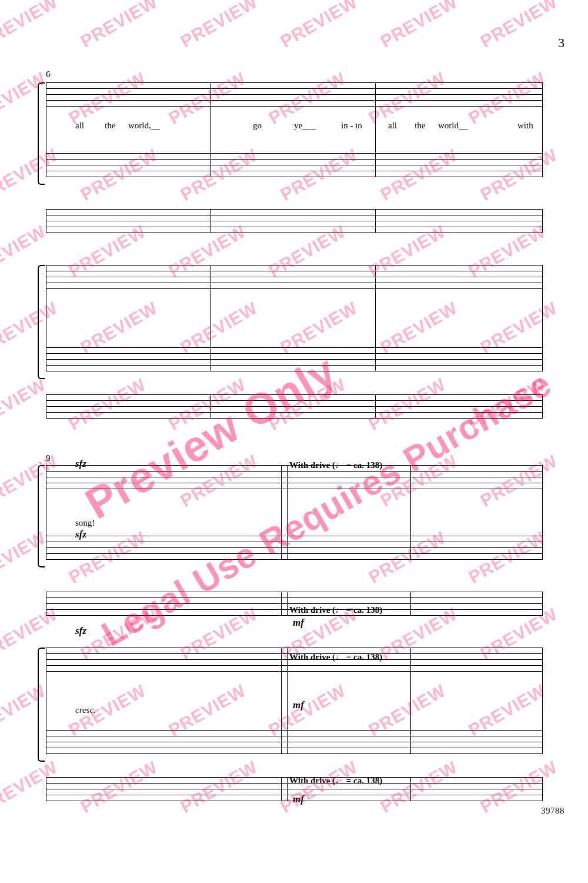3
6
9
all
the
world,__
go
ye___
in - to
all
the
world__
with
song!
sfz
sfz
sfz
mf
cresc.
mf
mf
With drive (♩ = ca. 138)
With drive (♩ = ca. 138)
With drive (♩ = ca. 138)
With drive (♩ = ca. 138)
39788
PREVIEW
PREVIEW
PREVIEW
PREVIEW
PREVIEW
PREVIEW
PREVIEW
PREVIEW
PREVIEW
PREVIEW
PREVIEW
PREVIEW
PREVIEW
PREVIEW
PREVIEW
PREVIEW
PREVIEW
PREVIEW
PREVIEW
PREVIEW
PREVIEW
PREVIEW
PREVIEW
PREVIEW
PREVIEW
PREVIEW
PREVIEW
PREVIEW
PREVIEW
PREVIEW
PREVIEW
PREVIEW
PREVIEW
PREVIEW
PREVIEW
PREVIEW
PREVIEW
PREVIEW
PREVIEW
PREVIEW
PREVIEW
PREVIEW
PREVIEW
PREVIEW
PREVIEW
PREVIEW
PREVIEW
PREVIEW
PREVIEW
PREVIEW
PREVIEW
PREVIEW
PREVIEW
PREVIEW
PREVIEW
PREVIEW
PREVIEW
PREVIEW
PREVIEW
PREVIEW
PREVIEW
PREVIEW
Preview Only
Legal Use Requires Purchase